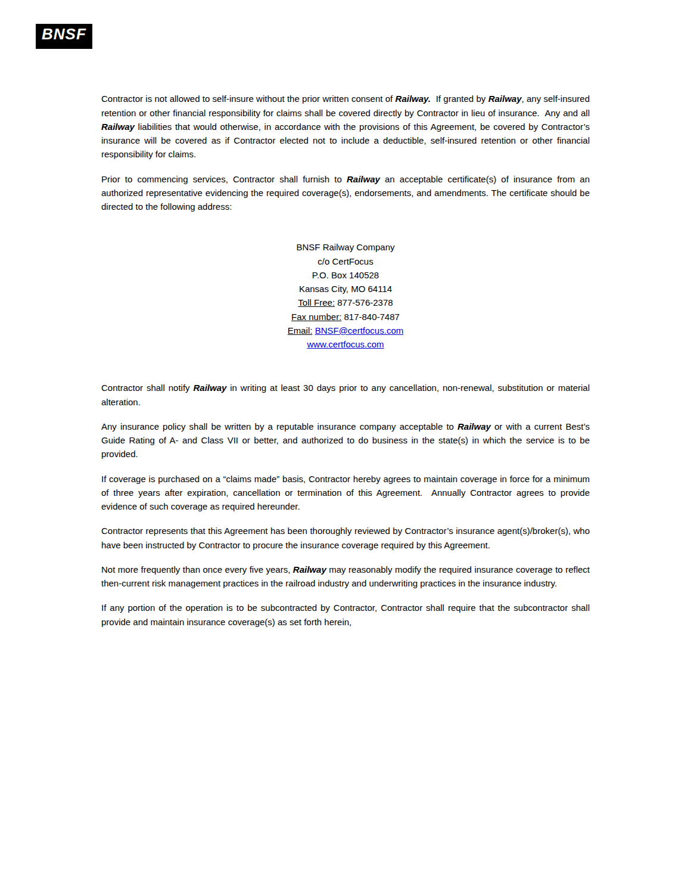BNSFRAILWAY
Contractor is not allowed to self-insure without the prior written consent of Railway. If granted by Railway, any self-insured retention or other financial responsibility for claims shall be covered directly by Contractor in lieu of insurance. Any and all Railway liabilities that would otherwise, in accordance with the provisions of this Agreement, be covered by Contractor’s insurance will be covered as if Contractor elected not to include a deductible, self-insured retention or other financial responsibility for claims.
Prior to commencing services, Contractor shall furnish to Railway an acceptable certificate(s) of insurance from an authorized representative evidencing the required coverage(s), endorsements, and amendments. The certificate should be directed to the following address:
BNSF Railway Company
c/o CertFocus
P.O. Box 140528
Kansas City, MO 64114
Toll Free: 877-576-2378
Fax number: 817-840-7487
Email: BNSF@certfocus.com
www.certfocus.com
Contractor shall notify Railway in writing at least 30 days prior to any cancellation, non-renewal, substitution or material alteration.
Any insurance policy shall be written by a reputable insurance company acceptable to Railway or with a current Best’s Guide Rating of A- and Class VII or better, and authorized to do business in the state(s) in which the service is to be provided.
If coverage is purchased on a “claims made” basis, Contractor hereby agrees to maintain coverage in force for a minimum of three years after expiration, cancellation or termination of this Agreement. Annually Contractor agrees to provide evidence of such coverage as required hereunder.
Contractor represents that this Agreement has been thoroughly reviewed by Contractor’s insurance agent(s)/broker(s), who have been instructed by Contractor to procure the insurance coverage required by this Agreement.
Not more frequently than once every five years, Railway may reasonably modify the required insurance coverage to reflect then-current risk management practices in the railroad industry and underwriting practices in the insurance industry.
If any portion of the operation is to be subcontracted by Contractor, Contractor shall require that the subcontractor shall provide and maintain insurance coverage(s) as set forth herein,